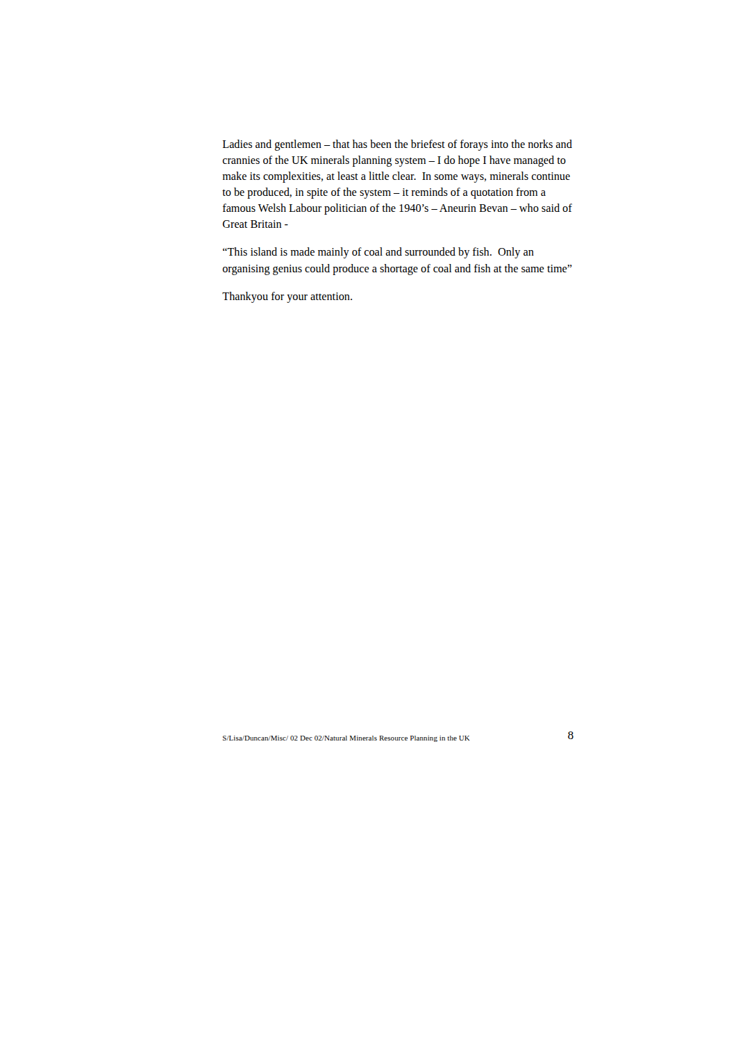Ladies and gentlemen – that has been the briefest of forays into the norks and crannies of the UK minerals planning system – I do hope I have managed to make its complexities, at least a little clear. In some ways, minerals continue to be produced, in spite of the system – it reminds of a quotation from a famous Welsh Labour politician of the 1940’s – Aneurin Bevan – who said of Great Britain -
“This island is made mainly of coal and surrounded by fish. Only an organising genius could produce a shortage of coal and fish at the same time”
Thankyou for your attention.
S/Lisa/Duncan/Misc/ 02 Dec 02/Natural Minerals Resource Planning in the UK
8